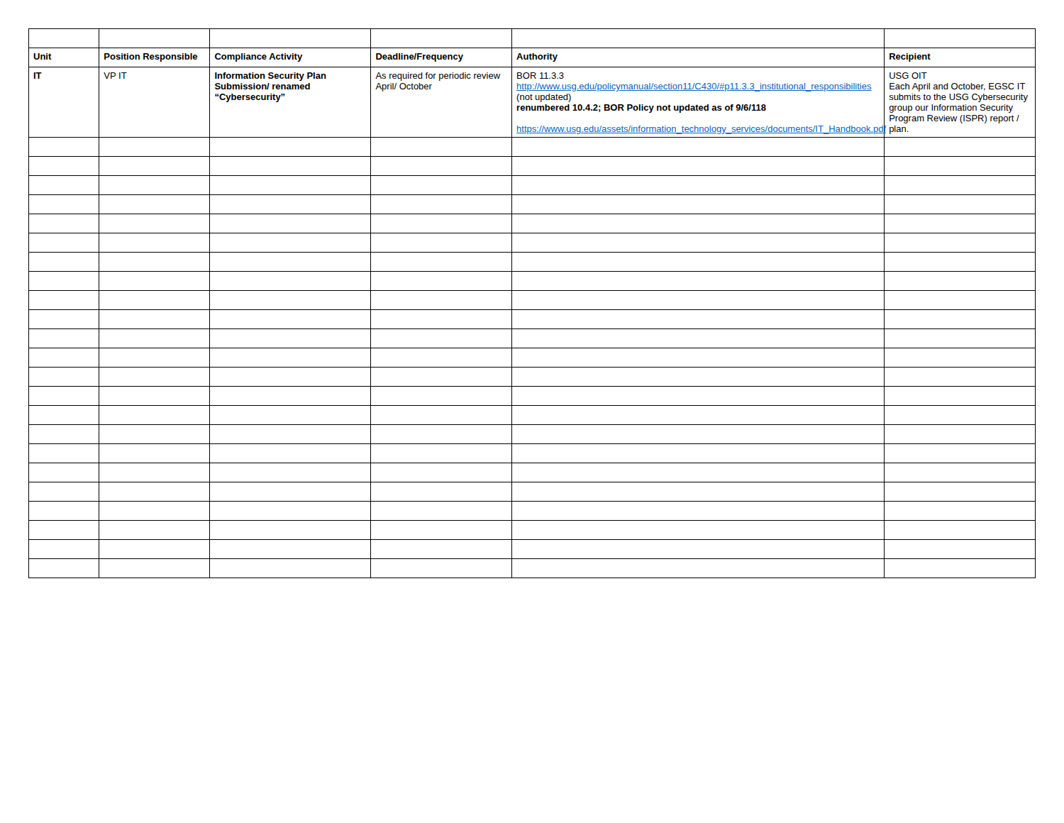| Unit | Position Responsible | Compliance Activity | Deadline/Frequency | Authority | Recipient |
| --- | --- | --- | --- | --- | --- |
| IT | VP IT | Information Security Plan Submission/ renamed “Cybersecurity” | As required for periodic review April/ October | BOR 11.3.3 http://www.usg.edu/policymanual/section11/C430/#p11.3.3_institutional_responsibilities (not updated) renumbered 10.4.2; BOR Policy not updated as of 9/6/118 https://www.usg.edu/assets/information_technology_services/documents/IT_Handbook.pdf | USG OIT Each April and October, EGSC IT submits to the USG Cybersecurity group our Information Security Program Review (ISPR) report / plan. |